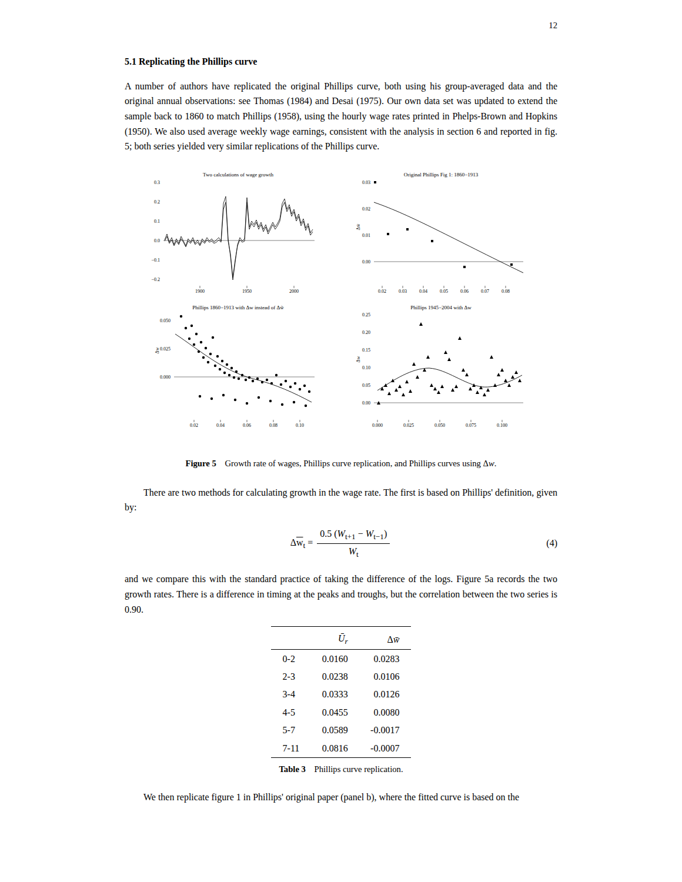12
5.1 Replicating the Phillips curve
A number of authors have replicated the original Phillips curve, both using his group-averaged data and the original annual observations: see Thomas (1984) and Desai (1975). Our own data set was updated to extend the sample back to 1860 to match Phillips (1958), using the hourly wage rates printed in Phelps-Brown and Hopkins (1950). We also used average weekly wage earnings, consistent with the analysis in section 6 and reported in fig. 5; both series yielded very similar replications of the Phillips curve.
Two calculations of wage growth 0.3 0.2 0.1 0.0 −0.1 −0.2 1900 1950 2000 Original Phillips Fig 1: 1860−1913 0.03 0.02 0.01 0.00 Δw̄ 0.02 0.03 0.04 0.05 0.06 0.07 0.08 Phillips 1860−1913 with Δw instead of Δw̃ 0.050 0.025 0.000 Δw 0.02 0.04 0.06 0.08 0.10 Phillips 1945−2004 with Δw 0.25 0.20 0.15 0.10 0.05 0.00 Δw 0.000 0.025 0.050 0.075 0.100
Figure 5 Growth rate of wages, Phillips curve replication, and Phillips curves using Δw.
There are two methods for calculating growth in the wage rate. The first is based on Phillips' definition, given by:
Δwt = 0.5 (Wt+1 − Wt−1) Wt (4)
and we compare this with the standard practice of taking the difference of the logs. Figure 5a records the two growth rates. There is a difference in timing at the peaks and troughs, but the correlation between the two series is 0.90.
| | Ū r | Δ w̄ |
| --- | --- | --- |
| 0-2 | 0.0160 | 0.0283 |
| 2-3 | 0.0238 | 0.0106 |
| 3-4 | 0.0333 | 0.0126 |
| 4-5 | 0.0455 | 0.0080 |
| 5-7 | 0.0589 | -0.0017 |
| 7-11 | 0.0816 | -0.0007 |
Table 3 Phillips curve replication.
We then replicate figure 1 in Phillips' original paper (panel b), where the fitted curve is based on the